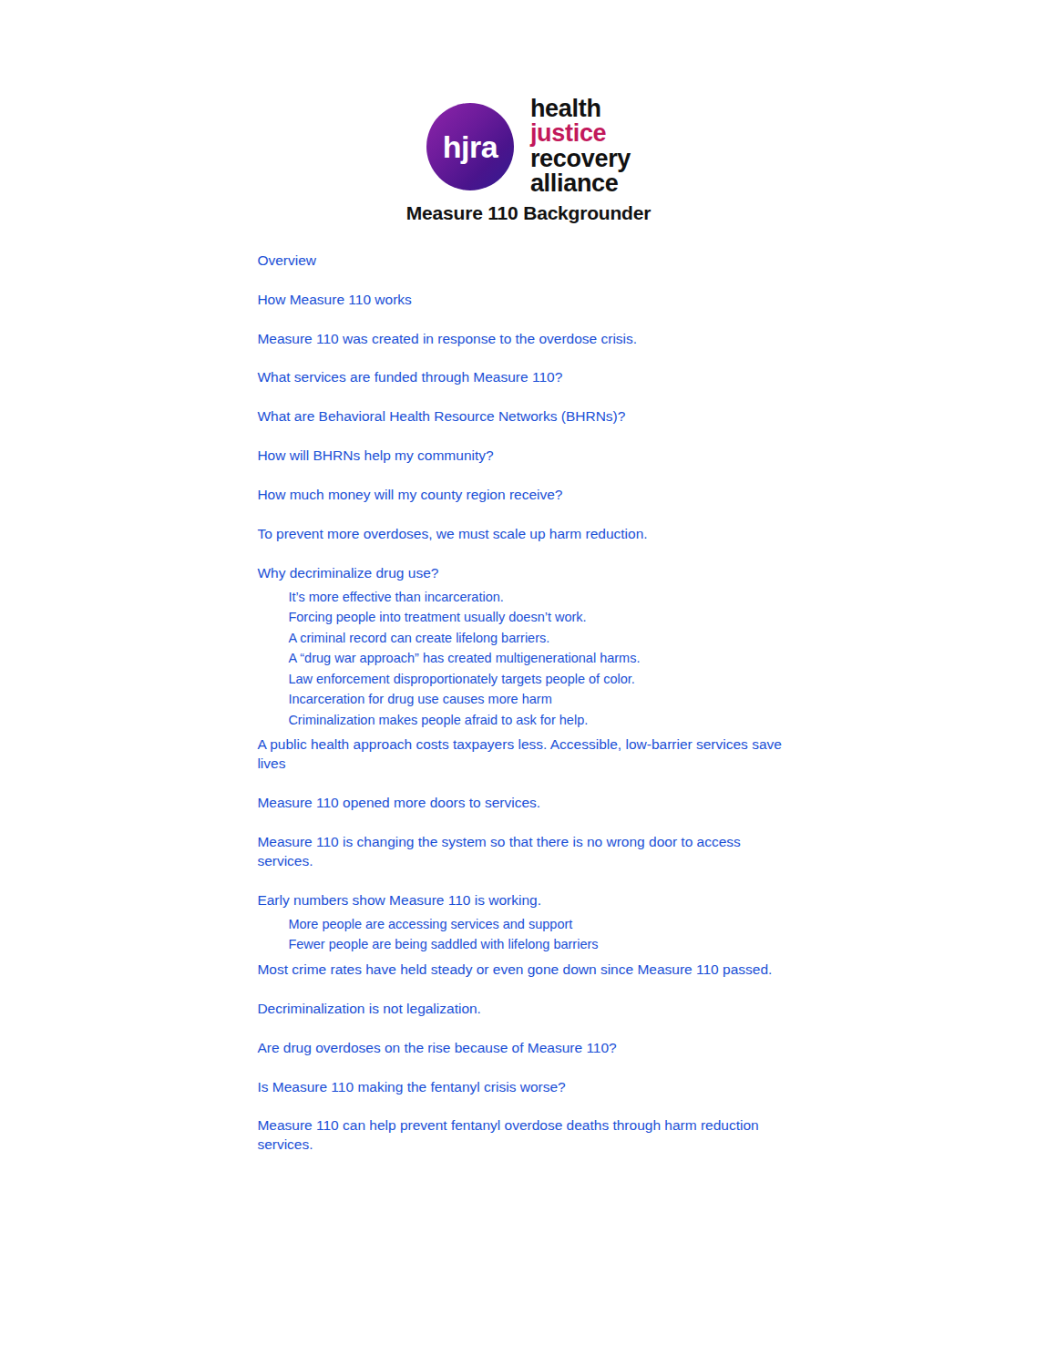hjra
health
justice
recovery
alliance
Measure 110 Backgrounder
Overview
How Measure 110 works
Measure 110 was created in response to the overdose crisis.
What services are funded through Measure 110?
What are Behavioral Health Resource Networks (BHRNs)?
How will BHRNs help my community?
How much money will my county region receive?
To prevent more overdoses, we must scale up harm reduction.
Why decriminalize drug use?
It’s more effective than incarceration.
Forcing people into treatment usually doesn’t work.
A criminal record can create lifelong barriers.
A “drug war approach” has created multigenerational harms.
Law enforcement disproportionately targets people of color.
Incarceration for drug use causes more harm
Criminalization makes people afraid to ask for help.
A public health approach costs taxpayers less. Accessible, low-barrier services save lives
Measure 110 opened more doors to services.
Measure 110 is changing the system so that there is no wrong door to access services.
Early numbers show Measure 110 is working.
More people are accessing services and support
Fewer people are being saddled with lifelong barriers
Most crime rates have held steady or even gone down since Measure 110 passed.
Decriminalization is not legalization.
Are drug overdoses on the rise because of Measure 110?
Is Measure 110 making the fentanyl crisis worse?
Measure 110 can help prevent fentanyl overdose deaths through harm reduction services.